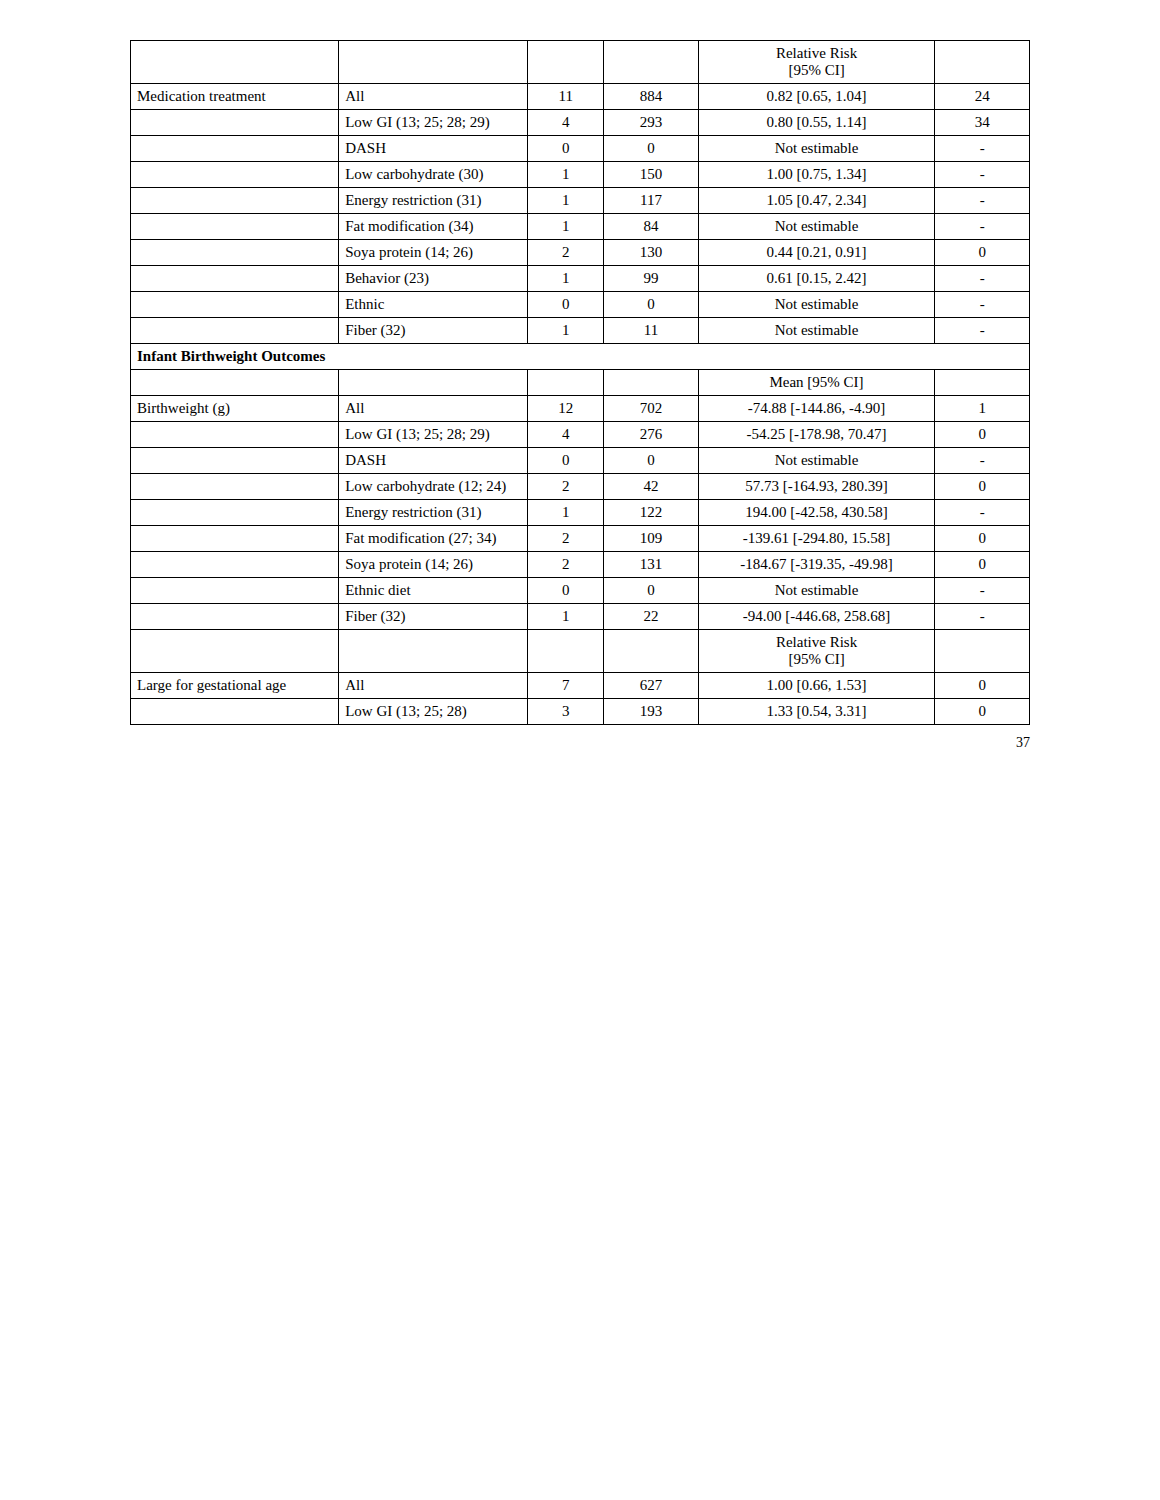| | | | | Relative Risk [95% CI] | |
| Medication treatment | All | 11 | 884 | 0.82 [0.65, 1.04] | 24 |
| | Low GI (13; 25; 28; 29) | 4 | 293 | 0.80 [0.55, 1.14] | 34 |
| | DASH | 0 | 0 | Not estimable | - |
| | Low carbohydrate (30) | 1 | 150 | 1.00 [0.75, 1.34] | - |
| | Energy restriction (31) | 1 | 117 | 1.05 [0.47, 2.34] | - |
| | Fat modification (34) | 1 | 84 | Not estimable | - |
| | Soya protein (14; 26) | 2 | 130 | 0.44 [0.21, 0.91] | 0 |
| | Behavior (23) | 1 | 99 | 0.61 [0.15, 2.42] | - |
| | Ethnic | 0 | 0 | Not estimable | - |
| | Fiber (32) | 1 | 11 | Not estimable | - |
| Infant Birthweight Outcomes |
| | | | | Mean [95% CI] | |
| Birthweight (g) | All | 12 | 702 | -74.88 [-144.86, -4.90] | 1 |
| | Low GI (13; 25; 28; 29) | 4 | 276 | -54.25 [-178.98, 70.47] | 0 |
| | DASH | 0 | 0 | Not estimable | - |
| | Low carbohydrate (12; 24) | 2 | 42 | 57.73 [-164.93, 280.39] | 0 |
| | Energy restriction (31) | 1 | 122 | 194.00 [-42.58, 430.58] | - |
| | Fat modification (27; 34) | 2 | 109 | -139.61 [-294.80, 15.58] | 0 |
| | Soya protein (14; 26) | 2 | 131 | -184.67 [-319.35, -49.98] | 0 |
| | Ethnic diet | 0 | 0 | Not estimable | - |
| | Fiber (32) | 1 | 22 | -94.00 [-446.68, 258.68] | - |
| | | | | Relative Risk [95% CI] | |
| Large for gestational age | All | 7 | 627 | 1.00 [0.66, 1.53] | 0 |
| | Low GI (13; 25; 28) | 3 | 193 | 1.33 [0.54, 3.31] | 0 |
37